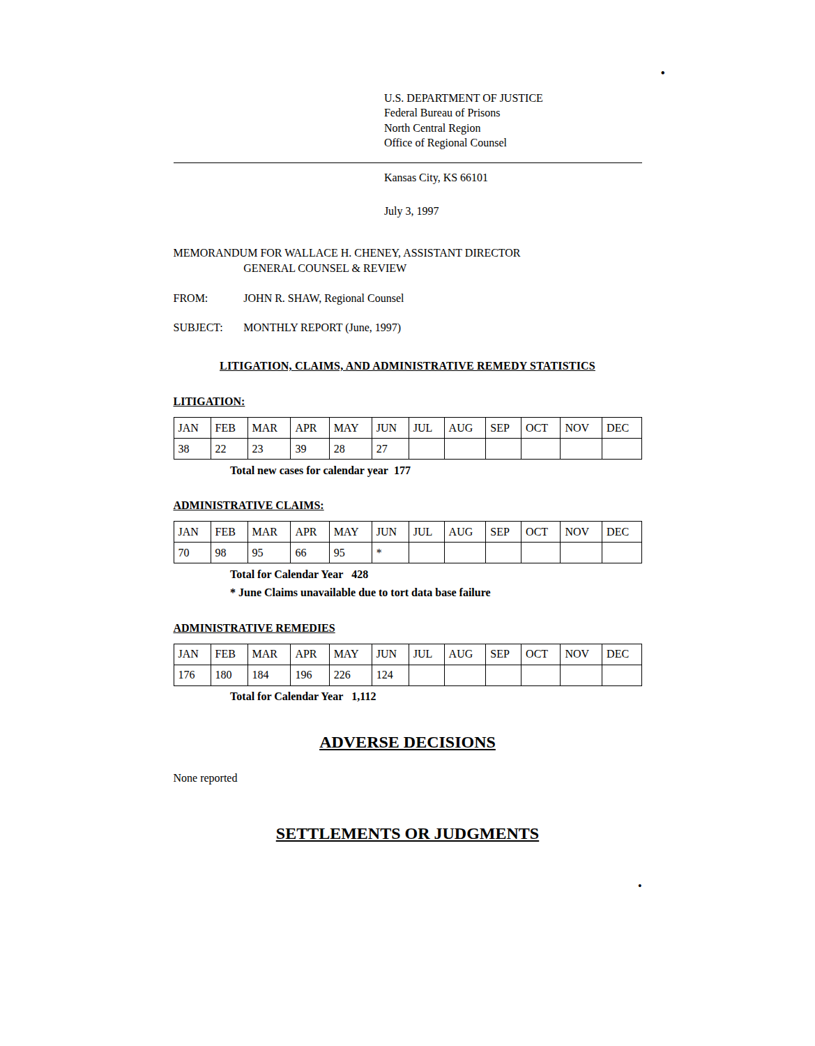•
U.S. DEPARTMENT OF JUSTICE
Federal Bureau of Prisons
North Central Region
Office of Regional Counsel
Kansas City, KS 66101
July 3, 1997
MEMORANDUM FOR WALLACE H. CHENEY, ASSISTANT DIRECTOR
GENERAL COUNSEL & REVIEW
FROM: JOHN R. SHAW, Regional Counsel
SUBJECT: MONTHLY REPORT (June, 1997)
LITIGATION, CLAIMS, AND ADMINISTRATIVE REMEDY STATISTICS
LITIGATION:
| JAN | FEB | MAR | APR | MAY | JUN | JUL | AUG | SEP | OCT | NOV | DEC |
| --- | --- | --- | --- | --- | --- | --- | --- | --- | --- | --- | --- |
| 38 | 22 | 23 | 39 | 28 | 27 | | | | | | |
Total new cases for calendar year 177
ADMINISTRATIVE CLAIMS:
| JAN | FEB | MAR | APR | MAY | JUN | JUL | AUG | SEP | OCT | NOV | DEC |
| --- | --- | --- | --- | --- | --- | --- | --- | --- | --- | --- | --- |
| 70 | 98 | 95 | 66 | 95 | * | | | | | | |
Total for Calendar Year 428
* June Claims unavailable due to tort data base failure
ADMINISTRATIVE REMEDIES
| JAN | FEB | MAR | APR | MAY | JUN | JUL | AUG | SEP | OCT | NOV | DEC |
| --- | --- | --- | --- | --- | --- | --- | --- | --- | --- | --- | --- |
| 176 | 180 | 184 | 196 | 226 | 124 | | | | | | |
Total for Calendar Year 1,112
ADVERSE DECISIONS
None reported
SETTLEMENTS OR JUDGMENTS
•